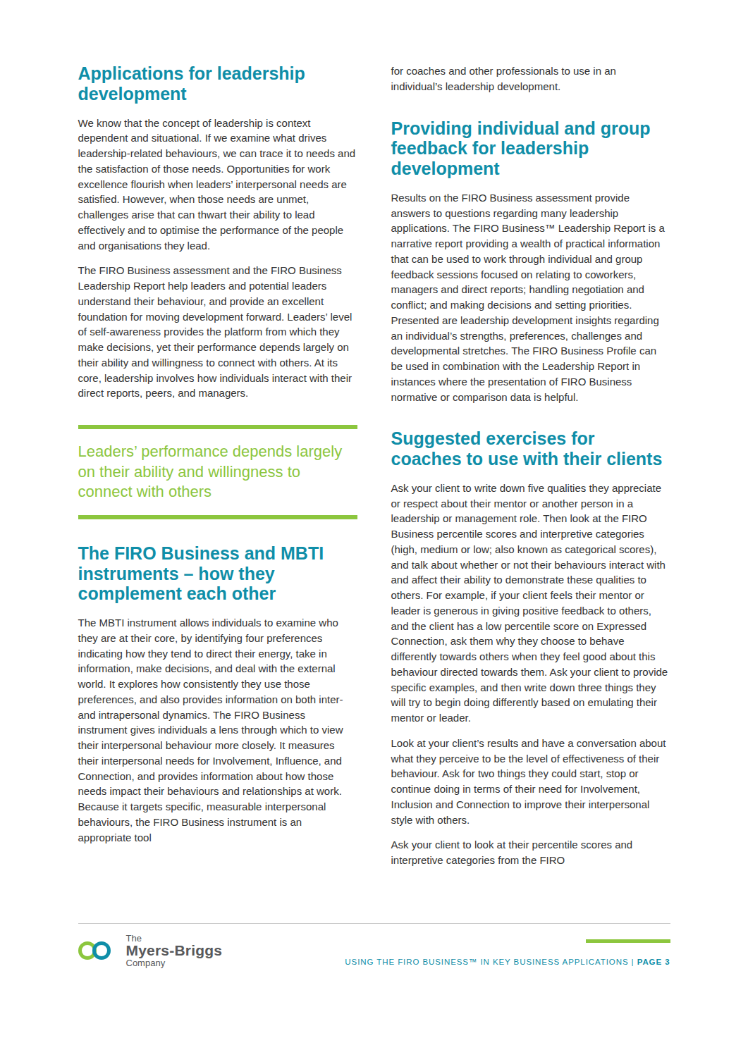Applications for leadership development
We know that the concept of leadership is context dependent and situational. If we examine what drives leadership-related behaviours, we can trace it to needs and the satisfaction of those needs. Opportunities for work excellence flourish when leaders’ interpersonal needs are satisfied. However, when those needs are unmet, challenges arise that can thwart their ability to lead effectively and to optimise the performance of the people and organisations they lead.
The FIRO Business assessment and the FIRO Business Leadership Report help leaders and potential leaders understand their behaviour, and provide an excellent foundation for moving development forward. Leaders’ level of self-awareness provides the platform from which they make decisions, yet their performance depends largely on their ability and willingness to connect with others. At its core, leadership involves how individuals interact with their direct reports, peers, and managers.
Leaders’ performance depends largely on their ability and willingness to connect with others
The FIRO Business and MBTI instruments – how they complement each other
The MBTI instrument allows individuals to examine who they are at their core, by identifying four preferences indicating how they tend to direct their energy, take in information, make decisions, and deal with the external world. It explores how consistently they use those preferences, and also provides information on both inter- and intrapersonal dynamics. The FIRO Business instrument gives individuals a lens through which to view their interpersonal behaviour more closely. It measures their interpersonal needs for Involvement, Influence, and Connection, and provides information about how those needs impact their behaviours and relationships at work. Because it targets specific, measurable interpersonal behaviours, the FIRO Business instrument is an appropriate tool
for coaches and other professionals to use in an individual’s leadership development.
Providing individual and group feedback for leadership development
Results on the FIRO Business assessment provide answers to questions regarding many leadership applications. The FIRO Business™ Leadership Report is a narrative report providing a wealth of practical information that can be used to work through individual and group feedback sessions focused on relating to coworkers, managers and direct reports; handling negotiation and conflict; and making decisions and setting priorities. Presented are leadership development insights regarding an individual’s strengths, preferences, challenges and developmental stretches. The FIRO Business Profile can be used in combination with the Leadership Report in instances where the presentation of FIRO Business normative or comparison data is helpful.
Suggested exercises for coaches to use with their clients
Ask your client to write down five qualities they appreciate or respect about their mentor or another person in a leadership or management role. Then look at the FIRO Business percentile scores and interpretive categories (high, medium or low; also known as categorical scores), and talk about whether or not their behaviours interact with and affect their ability to demonstrate these qualities to others. For example, if your client feels their mentor or leader is generous in giving positive feedback to others, and the client has a low percentile score on Expressed Connection, ask them why they choose to behave differently towards others when they feel good about this behaviour directed towards them. Ask your client to provide specific examples, and then write down three things they will try to begin doing differently based on emulating their mentor or leader.
Look at your client’s results and have a conversation about what they perceive to be the level of effectiveness of their behaviour. Ask for two things they could start, stop or continue doing in terms of their need for Involvement, Inclusion and Connection to improve their interpersonal style with others.
Ask your client to look at their percentile scores and interpretive categories from the FIRO
The Myers-Briggs Company
Using the FIRO Business™ in key business applications | Page 3